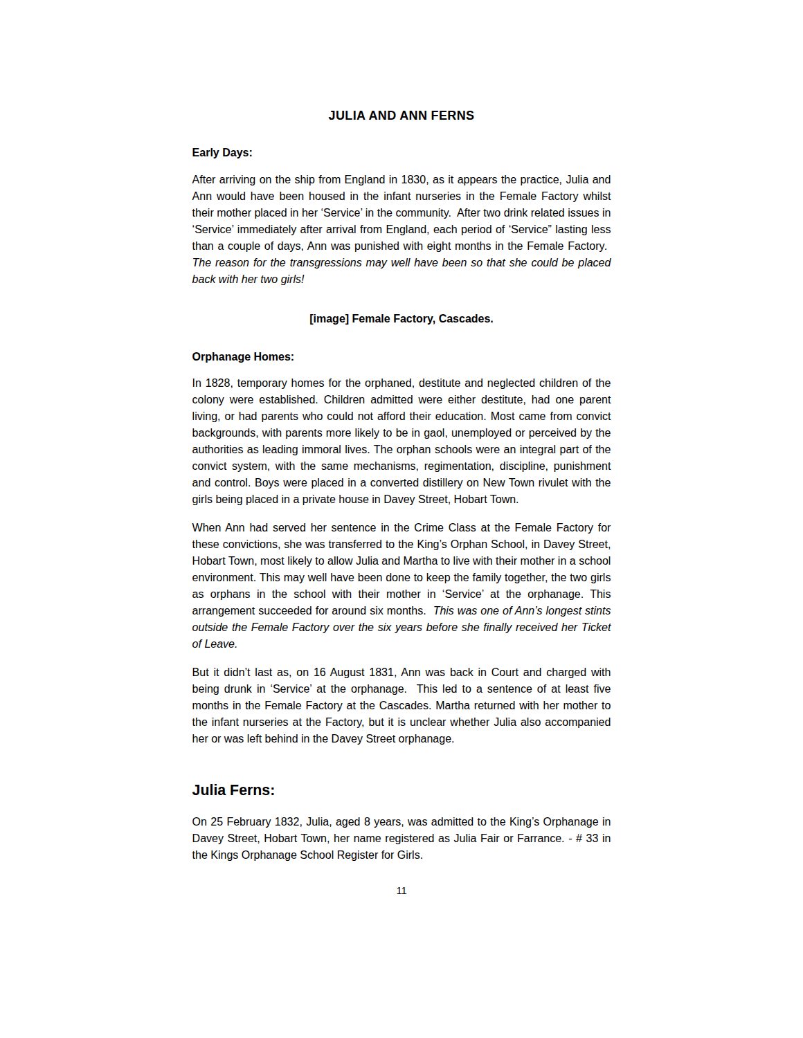JULIA AND ANN FERNS
Early Days:
After arriving on the ship from England in 1830, as it appears the practice, Julia and Ann would have been housed in the infant nurseries in the Female Factory whilst their mother placed in her ‘Service’ in the community. After two drink related issues in ‘Service’ immediately after arrival from England, each period of ‘Service” lasting less than a couple of days, Ann was punished with eight months in the Female Factory. The reason for the transgressions may well have been so that she could be placed back with her two girls!
[image] Female Factory, Cascades.
Orphanage Homes:
In 1828, temporary homes for the orphaned, destitute and neglected children of the colony were established. Children admitted were either destitute, had one parent living, or had parents who could not afford their education. Most came from convict backgrounds, with parents more likely to be in gaol, unemployed or perceived by the authorities as leading immoral lives. The orphan schools were an integral part of the convict system, with the same mechanisms, regimentation, discipline, punishment and control. Boys were placed in a converted distillery on New Town rivulet with the girls being placed in a private house in Davey Street, Hobart Town.
When Ann had served her sentence in the Crime Class at the Female Factory for these convictions, she was transferred to the King’s Orphan School, in Davey Street, Hobart Town, most likely to allow Julia and Martha to live with their mother in a school environment. This may well have been done to keep the family together, the two girls as orphans in the school with their mother in ‘Service’ at the orphanage. This arrangement succeeded for around six months. This was one of Ann’s longest stints outside the Female Factory over the six years before she finally received her Ticket of Leave.
But it didn’t last as, on 16 August 1831, Ann was back in Court and charged with being drunk in ‘Service’ at the orphanage. This led to a sentence of at least five months in the Female Factory at the Cascades. Martha returned with her mother to the infant nurseries at the Factory, but it is unclear whether Julia also accompanied her or was left behind in the Davey Street orphanage.
Julia Ferns:
On 25 February 1832, Julia, aged 8 years, was admitted to the King’s Orphanage in Davey Street, Hobart Town, her name registered as Julia Fair or Farrance. - # 33 in the Kings Orphanage School Register for Girls.
11